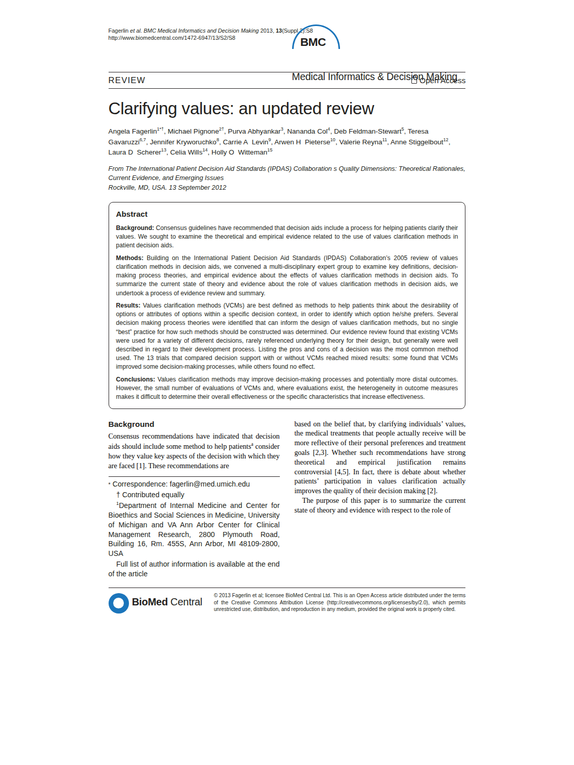Fagerlin et al. BMC Medical Informatics and Decision Making 2013, 13(Suppl 2):S8
http://www.biomedcentral.com/1472-6947/13/S2/S8
BMC
Medical Informatics & Decision Making
REVIEW
Open Access
Clarifying values: an updated review
Angela Fagerlin1*†, Michael Pignone2†, Purva Abhyankar3, Nananda Col4, Deb Feldman-Stewart5, Teresa Gavaruzzi6,7, Jennifer Kryworuchko8, Carrie A Levin9, Arwen H Pieterse10, Valerie Reyna11, Anne Stiggelbout12, Laura D Scherer13, Celia Wills14, Holly O Witteman15
From The International Patient Decision Aid Standards (IPDAS) Collaboration s Quality Dimensions: Theoretical Rationales, Current Evidence, and Emerging Issues
Rockville, MD, USA. 13 September 2012
Abstract
Background: Consensus guidelines have recommended that decision aids include a process for helping patients clarify their values. We sought to examine the theoretical and empirical evidence related to the use of values clarification methods in patient decision aids.
Methods: Building on the International Patient Decision Aid Standards (IPDAS) Collaboration’s 2005 review of values clarification methods in decision aids, we convened a multi-disciplinary expert group to examine key definitions, decision-making process theories, and empirical evidence about the effects of values clarification methods in decision aids. To summarize the current state of theory and evidence about the role of values clarification methods in decision aids, we undertook a process of evidence review and summary.
Results: Values clarification methods (VCMs) are best defined as methods to help patients think about the desirability of options or attributes of options within a specific decision context, in order to identify which option he/she prefers. Several decision making process theories were identified that can inform the design of values clarification methods, but no single “best” practice for how such methods should be constructed was determined. Our evidence review found that existing VCMs were used for a variety of different decisions, rarely referenced underlying theory for their design, but generally were well described in regard to their development process. Listing the pros and cons of a decision was the most common method used. The 13 trials that compared decision support with or without VCMs reached mixed results: some found that VCMs improved some decision-making processes, while others found no effect.
Conclusions: Values clarification methods may improve decision-making processes and potentially more distal outcomes. However, the small number of evaluations of VCMs and, where evaluations exist, the heterogeneity in outcome measures makes it difficult to determine their overall effectiveness or the specific characteristics that increase effectiveness.
Background
Consensus recommendations have indicated that decision aids should include some method to help patientsa consider how they value key aspects of the decision with which they are faced [1]. These recommendations are
* Correspondence: fagerlin@med.umich.edu
† Contributed equally
1Department of Internal Medicine and Center for Bioethics and Social Sciences in Medicine, University of Michigan and VA Ann Arbor Center for Clinical Management Research, 2800 Plymouth Road, Building 16, Rm. 455S, Ann Arbor, MI 48109-2800, USA
Full list of author information is available at the end of the article
based on the belief that, by clarifying individuals’ values, the medical treatments that people actually receive will be more reflective of their personal preferences and treatment goals [2,3]. Whether such recommendations have strong theoretical and empirical justification remains controversial [4,5]. In fact, there is debate about whether patients’ participation in values clarification actually improves the quality of their decision making [2].
The purpose of this paper is to summarize the current state of theory and evidence with respect to the role of
BioMed Central
© 2013 Fagerlin et al; licensee BioMed Central Ltd. This is an Open Access article distributed under the terms of the Creative Commons Attribution License (http://creativecommons.org/licenses/by/2.0), which permits unrestricted use, distribution, and reproduction in any medium, provided the original work is properly cited.